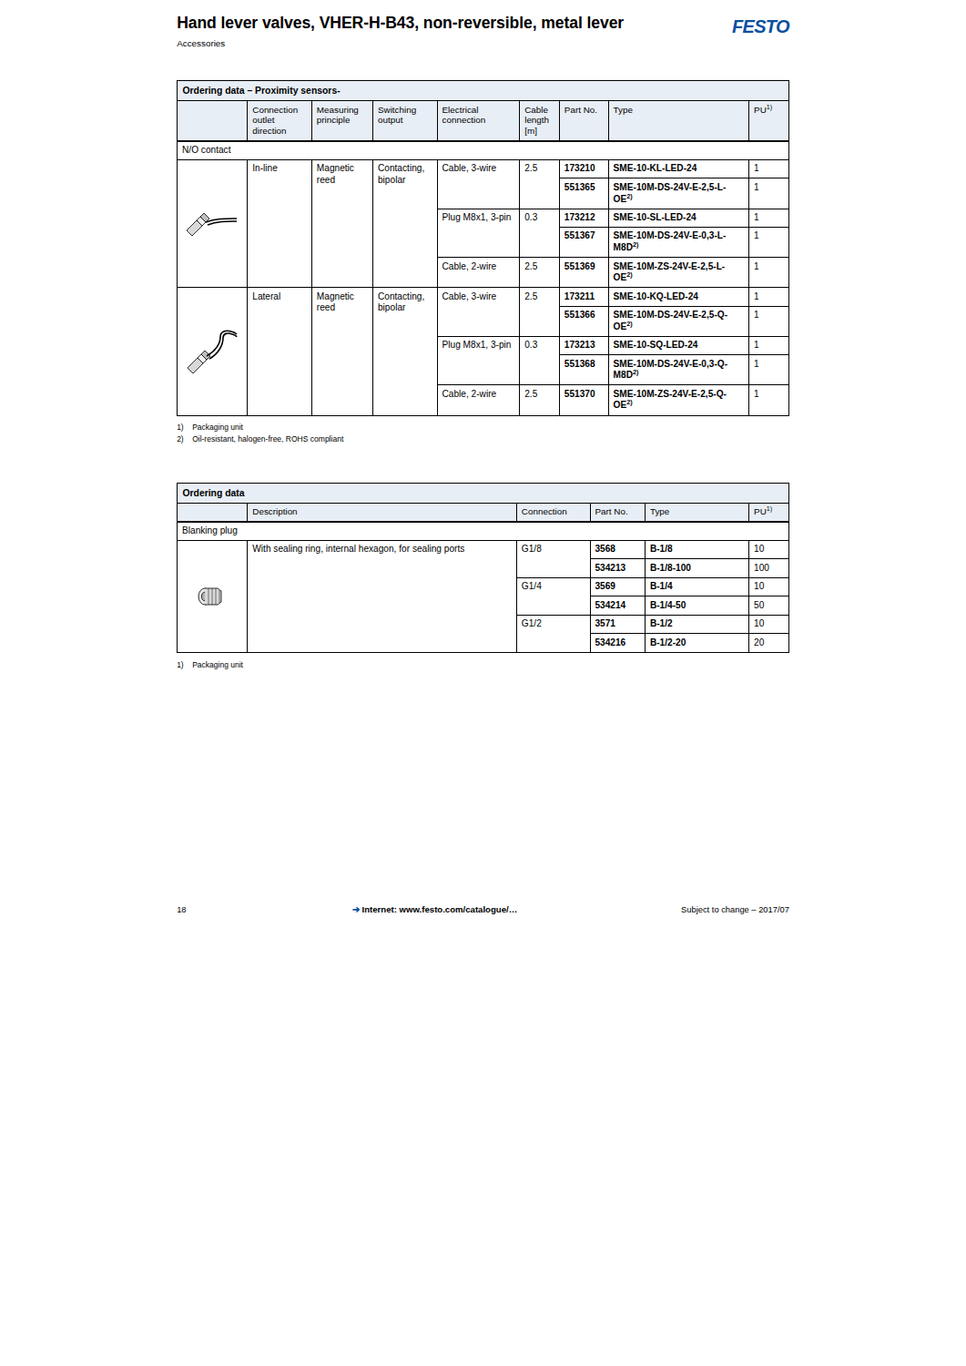FESTO
Hand lever valves, VHER-H-B43, non-reversible, metal lever
Accessories
| Ordering data – Proximity sensors- |
| --- |
| | Connection outlet direction | Measuring principle | Switching output | Electrical connection | Cable length [m] | Part No. | Type | PU 1) |
| N/O contact |
| | In-line | Magnetic reed | Contacting, bipolar | Cable, 3-wire | 2.5 | 173210 | SME-10-KL-LED-24 | 1 |
| 551365 | SME-10M-DS-24V-E-2,5-L-OE 2) | 1 |
| Plug M8x1, 3-pin | 0.3 | 173212 | SME-10-SL-LED-24 | 1 |
| 551367 | SME-10M-DS-24V-E-0,3-L-M8D 2) | 1 |
| Cable, 2-wire | 2.5 | 551369 | SME-10M-ZS-24V-E-2,5-L-OE 2) | 1 |
| | Lateral | Magnetic reed | Contacting, bipolar | Cable, 3-wire | 2.5 | 173211 | SME-10-KQ-LED-24 | 1 |
| 551366 | SME-10M-DS-24V-E-2,5-Q-OE 2) | 1 |
| Plug M8x1, 3-pin | 0.3 | 173213 | SME-10-SQ-LED-24 | 1 |
| 551368 | SME-10M-DS-24V-E-0,3-Q-M8D 2) | 1 |
| Cable, 2-wire | 2.5 | 551370 | SME-10M-ZS-24V-E-2,5-Q-OE 2) | 1 |
1) Packaging unit
2) Oil-resistant, halogen-free, ROHS compliant
| Ordering data |
| --- |
| | Description | Connection | Part No. | Type | PU 1) |
| Blanking plug |
| | With sealing ring, internal hexagon, for sealing ports | G1/8 | 3568 | B-1/8 | 10 |
| 534213 | B-1/8-100 | 100 |
| G1/4 | 3569 | B-1/4 | 10 |
| 534214 | B-1/4-50 | 50 |
| G1/2 | 3571 | B-1/2 | 10 |
| 534216 | B-1/2-20 | 20 |
1) Packaging unit
18
➔ Internet: www.festo.com/catalogue/…
Subject to change – 2017/07